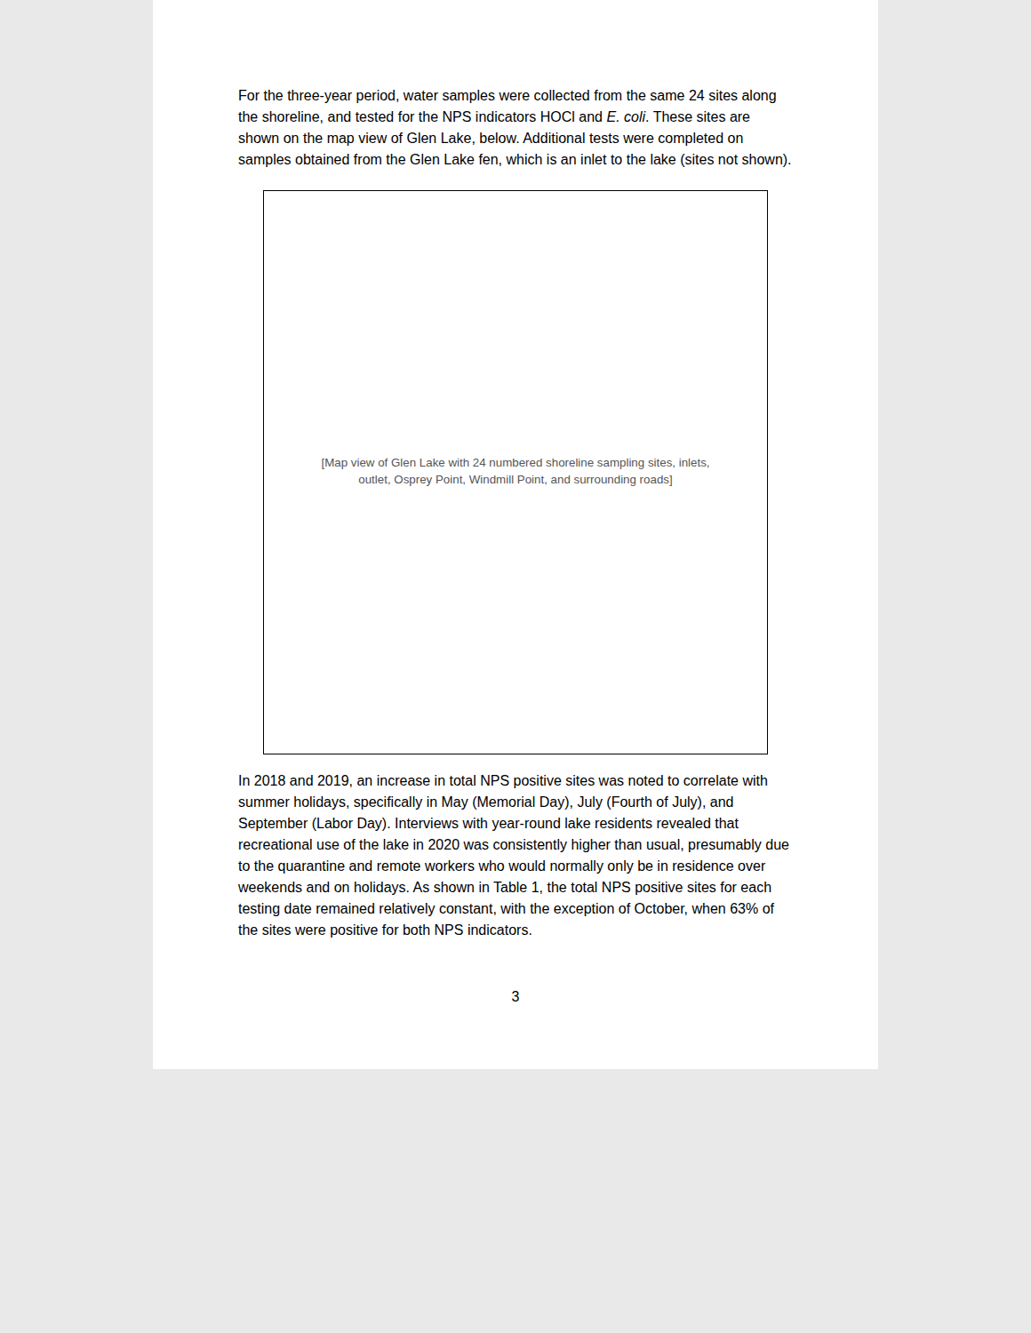For the three-year period, water samples were collected from the same 24 sites along the shoreline, and tested for the NPS indicators HOCl and E. coli. These sites are shown on the map view of Glen Lake, below. Additional tests were completed on samples obtained from the Glen Lake fen, which is an inlet to the lake (sites not shown).
[Map view of Glen Lake with 24 numbered shoreline sampling sites, inlets, outlet, Osprey Point, Windmill Point, and surrounding roads]
In 2018 and 2019, an increase in total NPS positive sites was noted to correlate with summer holidays, specifically in May (Memorial Day), July (Fourth of July), and September (Labor Day). Interviews with year-round lake residents revealed that recreational use of the lake in 2020 was consistently higher than usual, presumably due to the quarantine and remote workers who would normally only be in residence over weekends and on holidays. As shown in Table 1, the total NPS positive sites for each testing date remained relatively constant, with the exception of October, when 63% of the sites were positive for both NPS indicators.
3